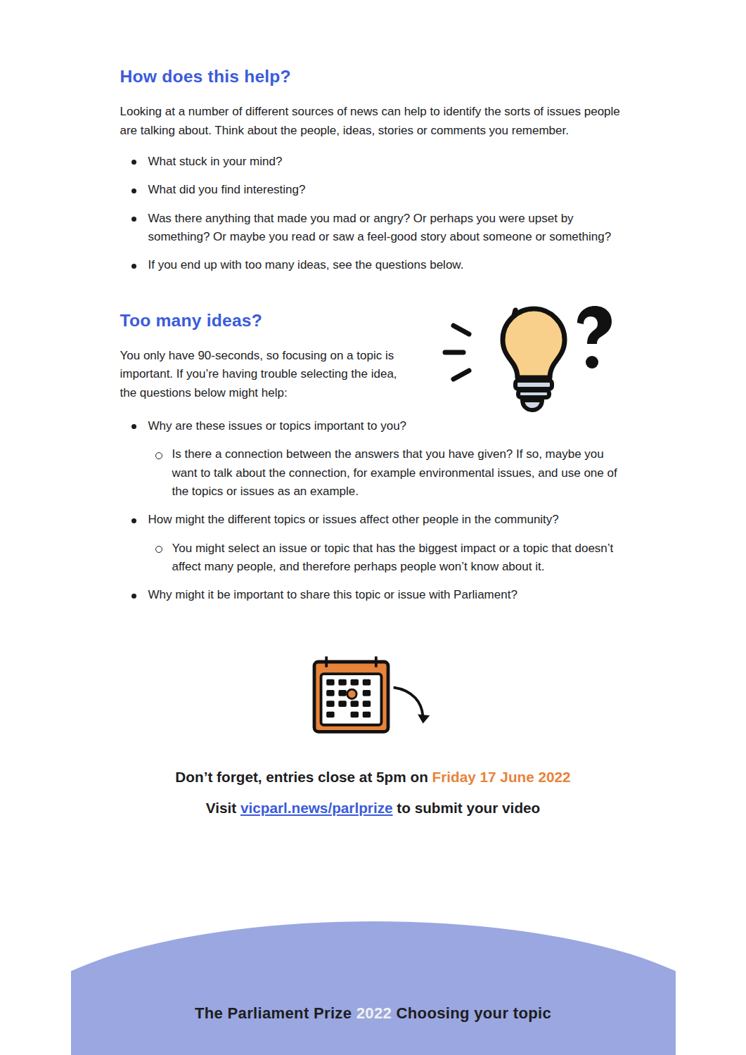How does this help?
Looking at a number of different sources of news can help to identify the sorts of issues people are talking about. Think about the people, ideas, stories or comments you remember.
What stuck in your mind?
What did you find interesting?
Was there anything that made you mad or angry? Or perhaps you were upset by something? Or maybe you read or saw a feel-good story about someone or something?
If you end up with too many ideas, see the questions below.
Too many ideas?
You only have 90-seconds, so focusing on a topic is important. If you’re having trouble selecting the idea, the questions below might help:
Why are these issues or topics important to you?
Is there a connection between the answers that you have given? If so, maybe you want to talk about the connection, for example environmental issues, and use one of the topics or issues as an example.
How might the different topics or issues affect other people in the community?
You might select an issue or topic that has the biggest impact or a topic that doesn’t affect many people, and therefore perhaps people won’t know about it.
Why might it be important to share this topic or issue with Parliament?
Don’t forget, entries close at 5pm on Friday 17 June 2022
Visit vicparl.news/parlprize to submit your video
The Parliament Prize 2022 Choosing your topic